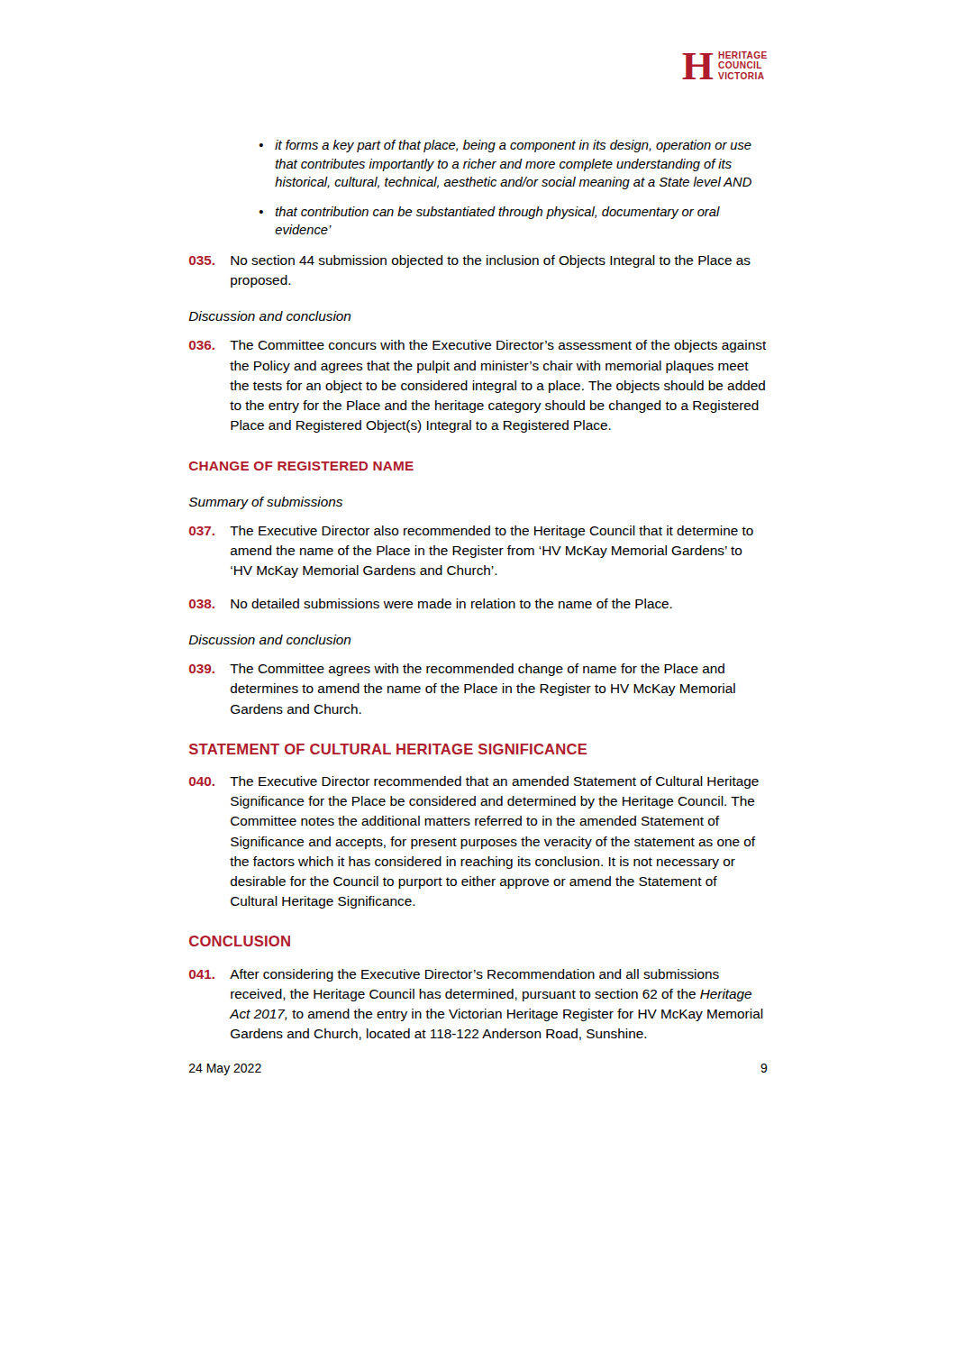H
Heritage
Council
Victoria
it forms a key part of that place, being a component in its design, operation or use that contributes importantly to a richer and more complete understanding of its historical, cultural, technical, aesthetic and/or social meaning at a State level AND
that contribution can be substantiated through physical, documentary or oral evidence’
035.
No section 44 submission objected to the inclusion of Objects Integral to the Place as proposed.
Discussion and conclusion
036.
The Committee concurs with the Executive Director’s assessment of the objects against the Policy and agrees that the pulpit and minister’s chair with memorial plaques meet the tests for an object to be considered integral to a place. The objects should be added to the entry for the Place and the heritage category should be changed to a Registered Place and Registered Object(s) Integral to a Registered Place.
Change of Registered Name
Summary of submissions
037.
The Executive Director also recommended to the Heritage Council that it determine to amend the name of the Place in the Register from ‘HV McKay Memorial Gardens’ to ‘HV McKay Memorial Gardens and Church’.
038.
No detailed submissions were made in relation to the name of the Place.
Discussion and conclusion
039.
The Committee agrees with the recommended change of name for the Place and determines to amend the name of the Place in the Register to HV McKay Memorial Gardens and Church.
Statement of Cultural Heritage Significance
040.
The Executive Director recommended that an amended Statement of Cultural Heritage Significance for the Place be considered and determined by the Heritage Council. The Committee notes the additional matters referred to in the amended Statement of Significance and accepts, for present purposes the veracity of the statement as one of the factors which it has considered in reaching its conclusion. It is not necessary or desirable for the Council to purport to either approve or amend the Statement of Cultural Heritage Significance.
Conclusion
041.
After considering the Executive Director’s Recommendation and all submissions received, the Heritage Council has determined, pursuant to section 62 of the Heritage Act 2017, to amend the entry in the Victorian Heritage Register for HV McKay Memorial Gardens and Church, located at 118-122 Anderson Road, Sunshine.
24 May 2022
9